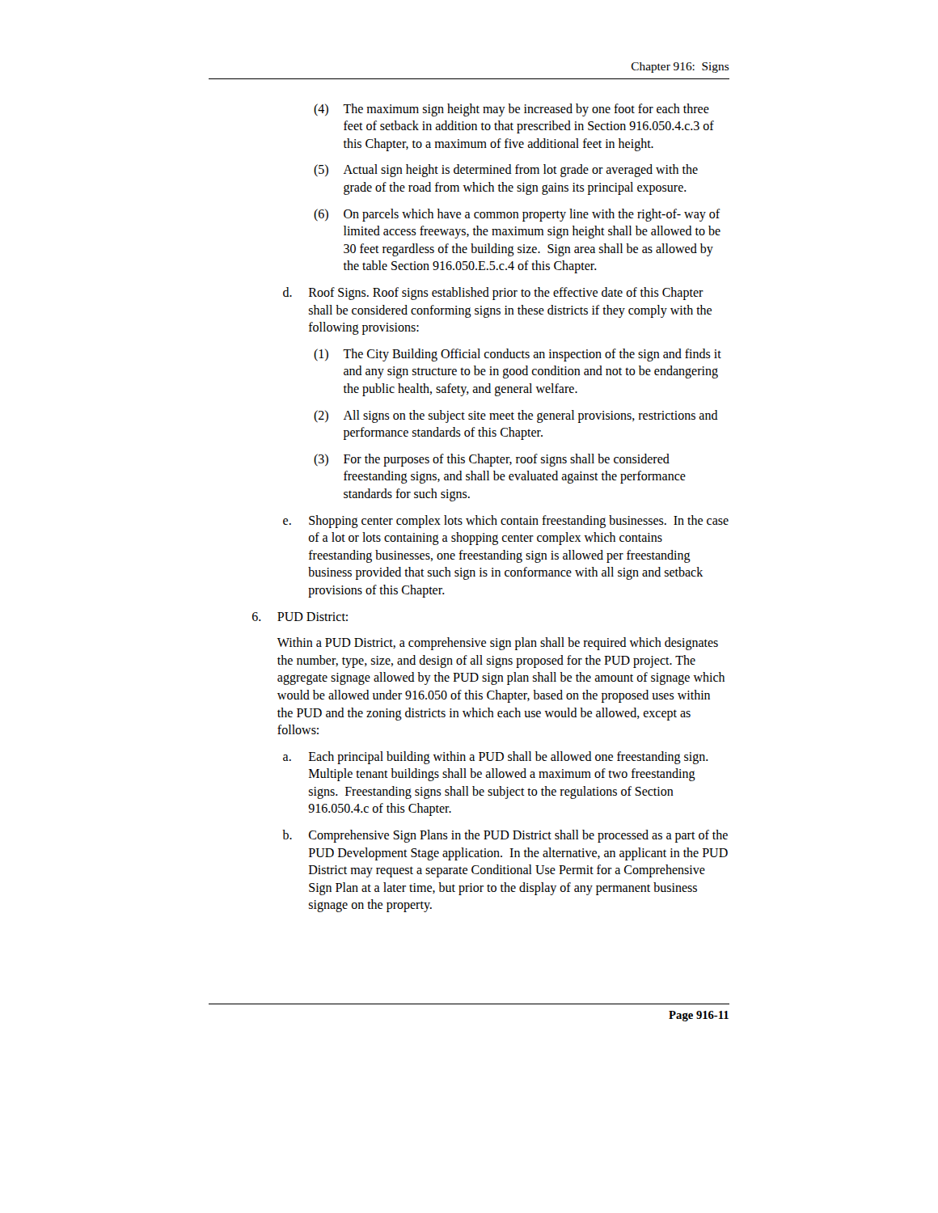Chapter 916: Signs
(4)
The maximum sign height may be increased by one foot for each three feet of setback in addition to that prescribed in Section 916.050.4.c.3 of this Chapter, to a maximum of five additional feet in height.
(5)
Actual sign height is determined from lot grade or averaged with the grade of the road from which the sign gains its principal exposure.
(6)
On parcels which have a common property line with the right-of- way of limited access freeways, the maximum sign height shall be allowed to be 30 feet regardless of the building size. Sign area shall be as allowed by the table Section 916.050.E.5.c.4 of this Chapter.
d.
Roof Signs. Roof signs established prior to the effective date of this Chapter shall be considered conforming signs in these districts if they comply with the following provisions:
(1)
The City Building Official conducts an inspection of the sign and finds it and any sign structure to be in good condition and not to be endangering the public health, safety, and general welfare.
(2)
All signs on the subject site meet the general provisions, restrictions and performance standards of this Chapter.
(3)
For the purposes of this Chapter, roof signs shall be considered freestanding signs, and shall be evaluated against the performance standards for such signs.
e.
Shopping center complex lots which contain freestanding businesses. In the case of a lot or lots containing a shopping center complex which contains freestanding businesses, one freestanding sign is allowed per freestanding business provided that such sign is in conformance with all sign and setback provisions of this Chapter.
6.
PUD District:
Within a PUD District, a comprehensive sign plan shall be required which designates the number, type, size, and design of all signs proposed for the PUD project. The aggregate signage allowed by the PUD sign plan shall be the amount of signage which would be allowed under 916.050 of this Chapter, based on the proposed uses within the PUD and the zoning districts in which each use would be allowed, except as follows:
a.
Each principal building within a PUD shall be allowed one freestanding sign. Multiple tenant buildings shall be allowed a maximum of two freestanding signs. Freestanding signs shall be subject to the regulations of Section 916.050.4.c of this Chapter.
b.
Comprehensive Sign Plans in the PUD District shall be processed as a part of the PUD Development Stage application. In the alternative, an applicant in the PUD District may request a separate Conditional Use Permit for a Comprehensive Sign Plan at a later time, but prior to the display of any permanent business signage on the property.
Page 916-11